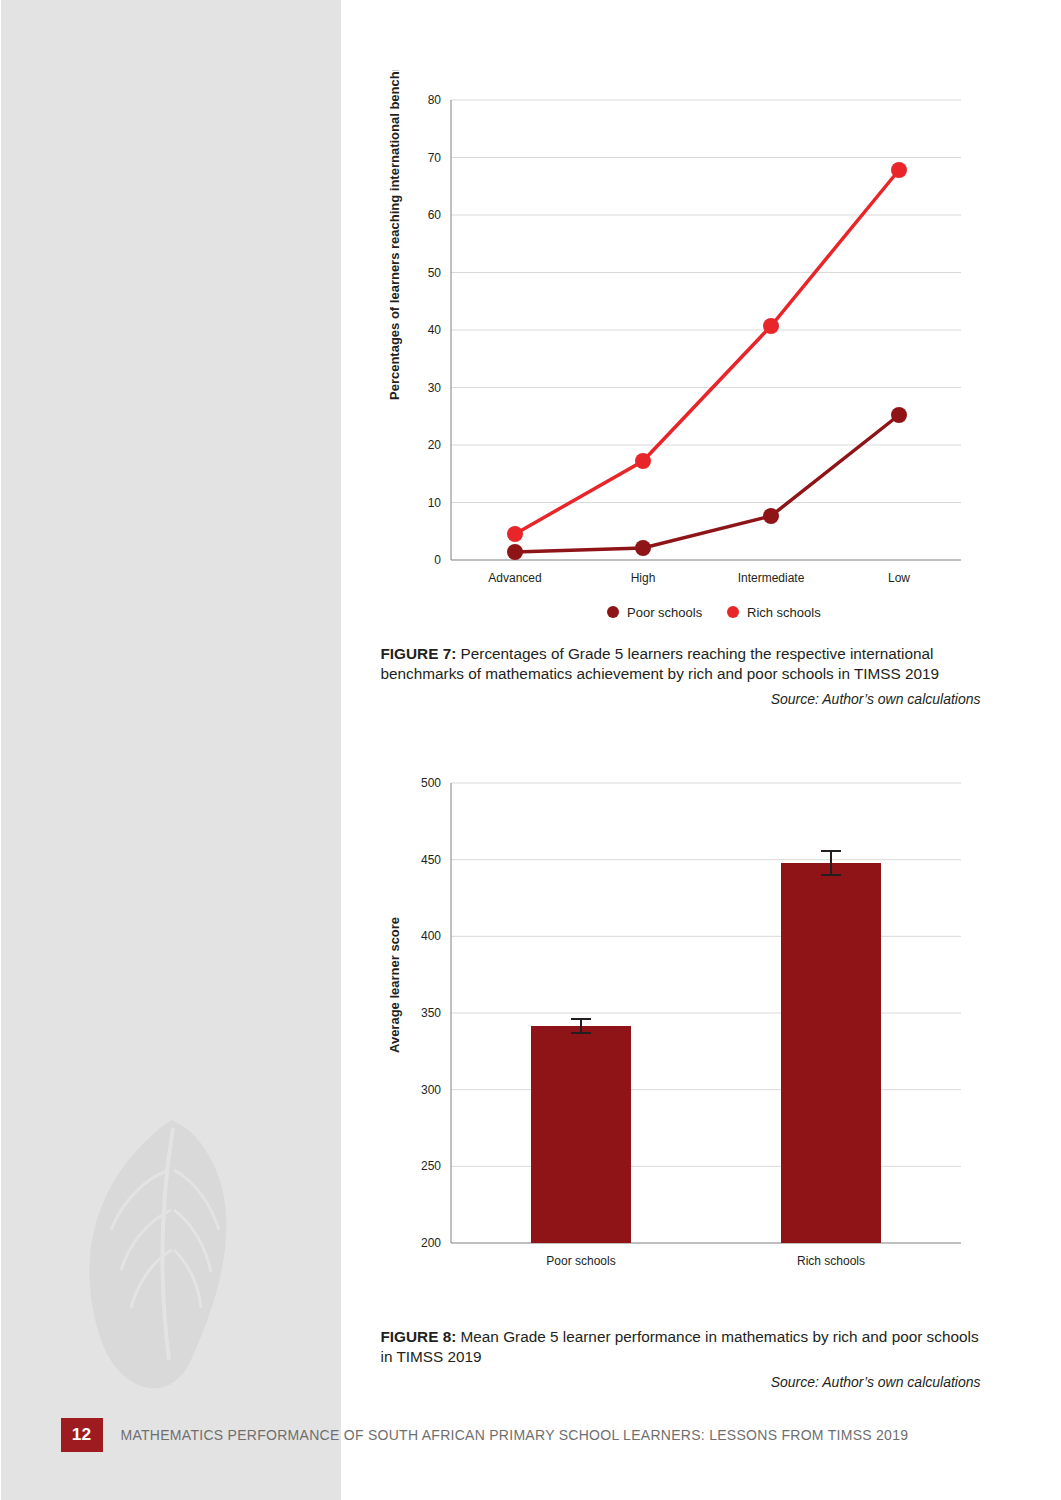Percentages of learners reaching international benchmarks 80 70 60 50 40 30 20 10 0 Advanced High Intermediate Low Poor schools Rich schools
FIGURE 7: Percentages of Grade 5 learners reaching the respective international benchmarks of mathematics achievement by rich and poor schools in TIMSS 2019
Source: Author’s own calculations
Average learner score 500 450 400 350 300 250 200 Poor schools Rich schools
FIGURE 8: Mean Grade 5 learner performance in mathematics by rich and poor schools in TIMSS 2019
Source: Author’s own calculations
12
Mathematics performance of South African primary school learners: Lessons from TIMSS 2019